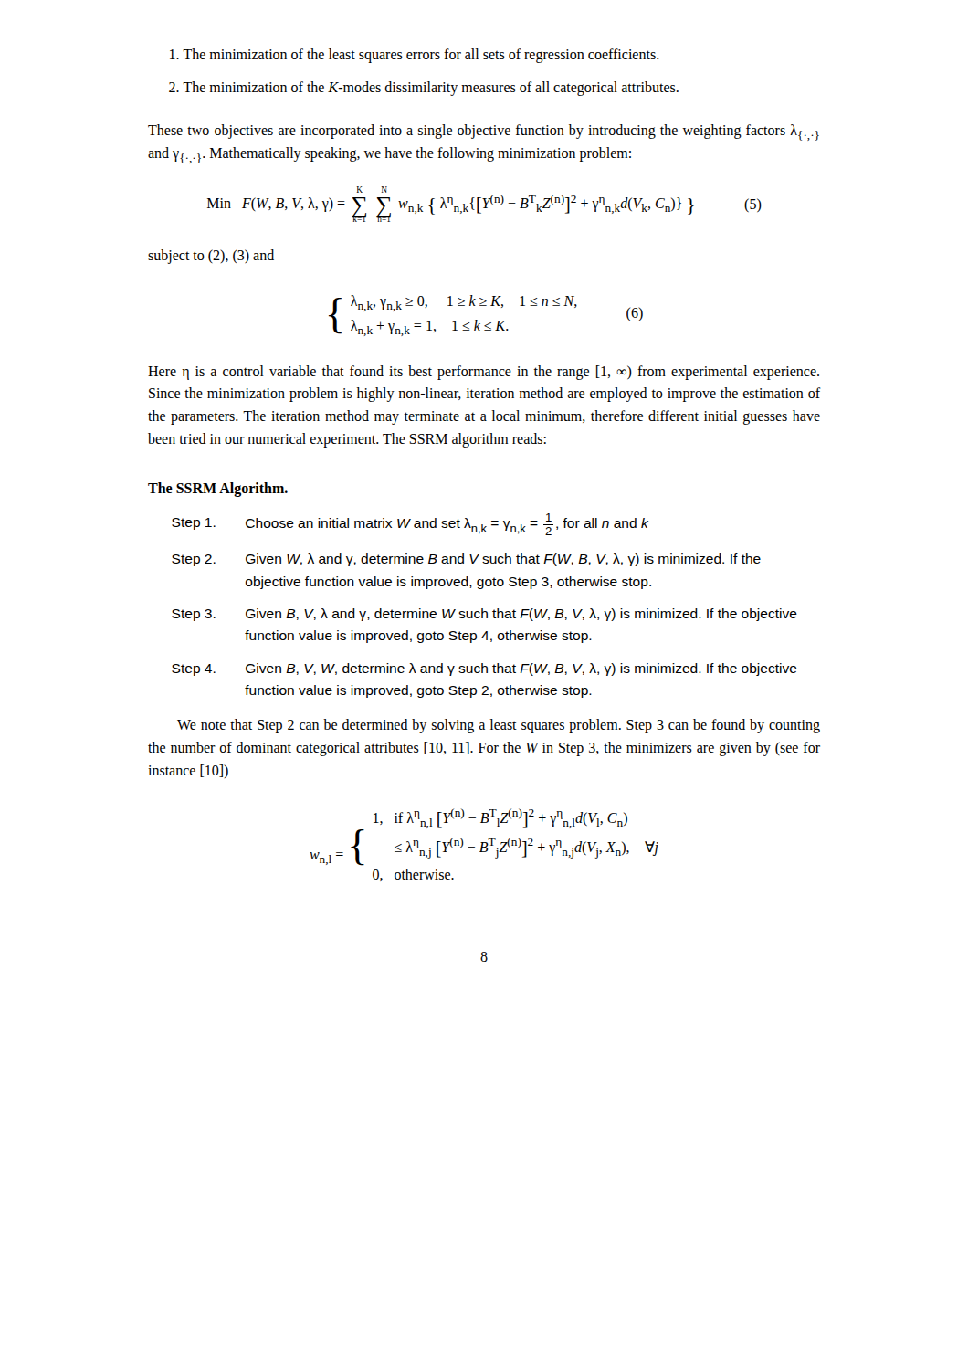The minimization of the least squares errors for all sets of regression coefficients.
The minimization of the K-modes dissimilarity measures of all categorical attributes.
These two objectives are incorporated into a single objective function by introducing the weighting factors λ{·,·} and γ{·,·}. Mathematically speaking, we have the following minimization problem:
Min F(W, B, V, λ, γ) = K∑k=1 N∑n=1 wn,k { ληn,k{[Y(n) − BTkZ(n)]2 + γηn,kd(Vk, Cn)} }
(5)
subject to (2), (3) and
{
λn,k, γn,k ≥ 0, 1 ≥ k ≥ K, 1 ≤ n ≤ N,
λn,k + γn,k = 1, 1 ≤ k ≤ K.
(6)
Here η is a control variable that found its best performance in the range [1, ∞) from experimental experience. Since the minimization problem is highly non-linear, iteration method are employed to improve the estimation of the parameters. The iteration method may terminate at a local minimum, therefore different initial guesses have been tried in our numerical experiment. The SSRM algorithm reads:
The SSRM Algorithm.
Step 1.
Choose an initial matrix W and set λn,k = γn,k = 12, for all n and k
Step 2.
Given W, λ and γ, determine B and V such that F(W, B, V, λ, γ) is minimized. If the objective function value is improved, goto Step 3, otherwise stop.
Step 3.
Given B, V, λ and γ, determine W such that F(W, B, V, λ, γ) is minimized. If the objective function value is improved, goto Step 4, otherwise stop.
Step 4.
Given B, V, W, determine λ and γ such that F(W, B, V, λ, γ) is minimized. If the objective function value is improved, goto Step 2, otherwise stop.
We note that Step 2 can be determined by solving a least squares problem. Step 3 can be found by counting the number of dominant categorical attributes [10, 11]. For the W in Step 3, the minimizers are given by (see for instance [10])
wn,l = {
1, if ληn,l [Y(n) − BTlZ(n)]2 + γηn,ld(Vl, Cn)
≤ ληn,j [Y(n) − BTjZ(n)]2 + γηn,jd(Vj, Xn), ∀j
0, otherwise.
8